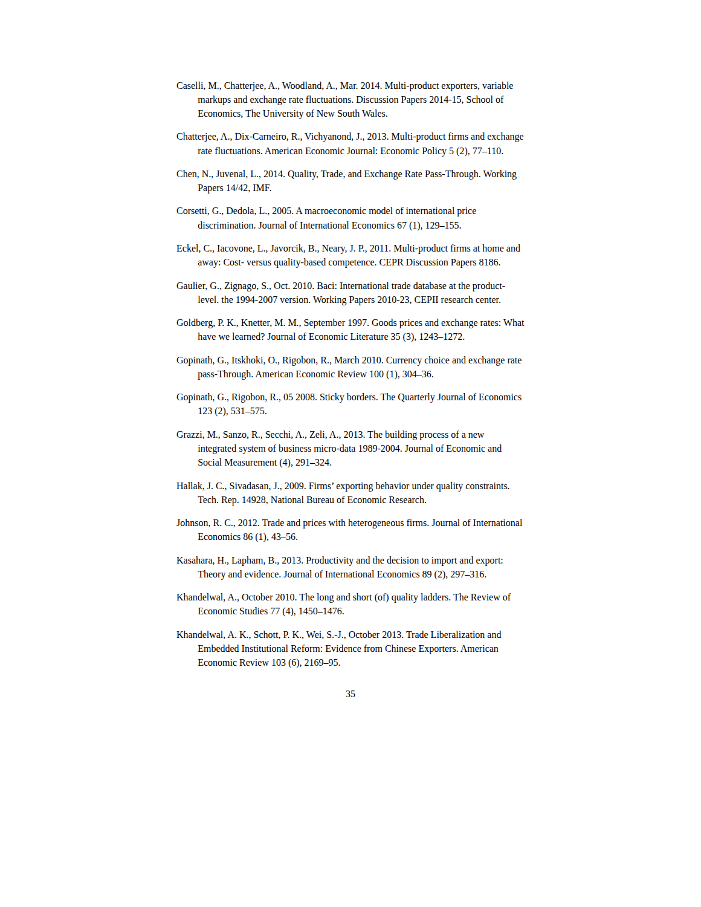Caselli, M., Chatterjee, A., Woodland, A., Mar. 2014. Multi-product exporters, variable markups and exchange rate fluctuations. Discussion Papers 2014-15, School of Economics, The University of New South Wales.
Chatterjee, A., Dix-Carneiro, R., Vichyanond, J., 2013. Multi-product firms and exchange rate fluctuations. American Economic Journal: Economic Policy 5 (2), 77–110.
Chen, N., Juvenal, L., 2014. Quality, Trade, and Exchange Rate Pass-Through. Working Papers 14/42, IMF.
Corsetti, G., Dedola, L., 2005. A macroeconomic model of international price discrimination. Journal of International Economics 67 (1), 129–155.
Eckel, C., Iacovone, L., Javorcik, B., Neary, J. P., 2011. Multi-product firms at home and away: Cost- versus quality-based competence. CEPR Discussion Papers 8186.
Gaulier, G., Zignago, S., Oct. 2010. Baci: International trade database at the product-level. the 1994-2007 version. Working Papers 2010-23, CEPII research center.
Goldberg, P. K., Knetter, M. M., September 1997. Goods prices and exchange rates: What have we learned? Journal of Economic Literature 35 (3), 1243–1272.
Gopinath, G., Itskhoki, O., Rigobon, R., March 2010. Currency choice and exchange rate pass-Through. American Economic Review 100 (1), 304–36.
Gopinath, G., Rigobon, R., 05 2008. Sticky borders. The Quarterly Journal of Economics 123 (2), 531–575.
Grazzi, M., Sanzo, R., Secchi, A., Zeli, A., 2013. The building process of a new integrated system of business micro-data 1989-2004. Journal of Economic and Social Measurement (4), 291–324.
Hallak, J. C., Sivadasan, J., 2009. Firms’ exporting behavior under quality constraints. Tech. Rep. 14928, National Bureau of Economic Research.
Johnson, R. C., 2012. Trade and prices with heterogeneous firms. Journal of International Economics 86 (1), 43–56.
Kasahara, H., Lapham, B., 2013. Productivity and the decision to import and export: Theory and evidence. Journal of International Economics 89 (2), 297–316.
Khandelwal, A., October 2010. The long and short (of) quality ladders. The Review of Economic Studies 77 (4), 1450–1476.
Khandelwal, A. K., Schott, P. K., Wei, S.-J., October 2013. Trade Liberalization and Embedded Institutional Reform: Evidence from Chinese Exporters. American Economic Review 103 (6), 2169–95.
35